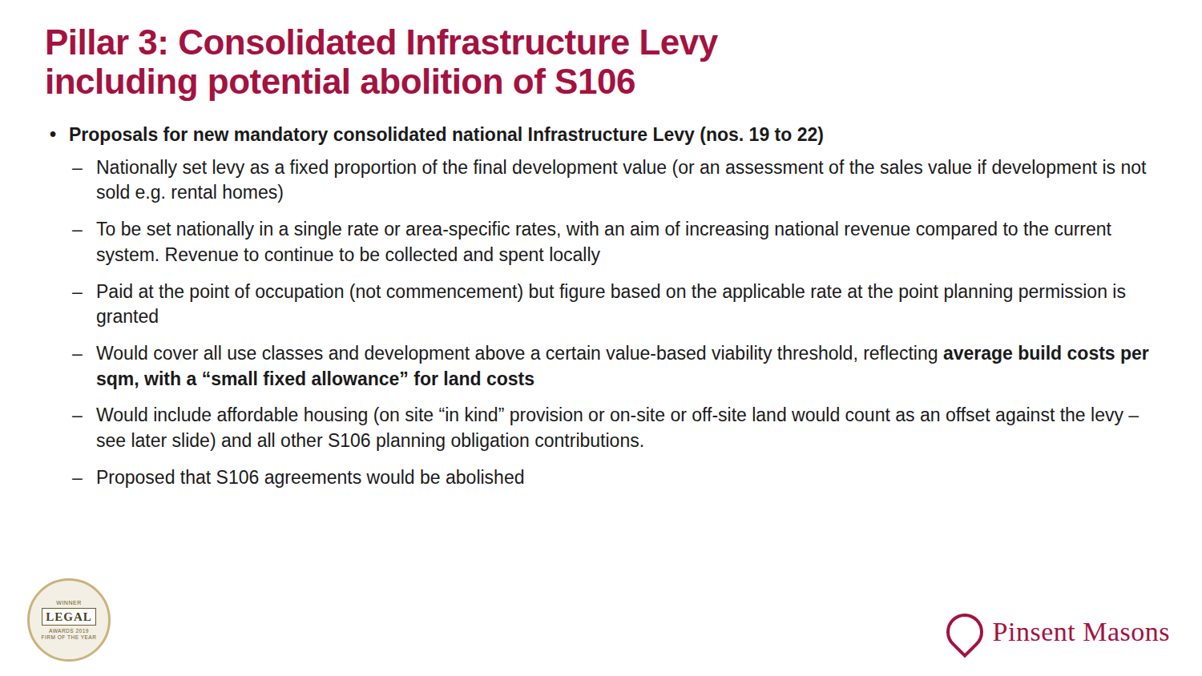Pillar 3: Consolidated Infrastructure Levy
including potential abolition of S106
Proposals for new mandatory consolidated national Infrastructure Levy (nos. 19 to 22)
Nationally set levy as a fixed proportion of the final development value (or an assessment of the sales value if development is not sold e.g. rental homes)
To be set nationally in a single rate or area-specific rates, with an aim of increasing national revenue compared to the current system. Revenue to continue to be collected and spent locally
Paid at the point of occupation (not commencement) but figure based on the applicable rate at the point planning permission is granted
Would cover all use classes and development above a certain value-based viability threshold, reflecting average build costs per sqm, with a “small fixed allowance” for land costs
Would include affordable housing (on site “in kind” provision or on-site or off-site land would count as an offset against the levy – see later slide) and all other S106 planning obligation contributions.
Proposed that S106 agreements would be abolished
Winner
LEGAL
Awards 2019
Firm of the Year
Pinsent Masons